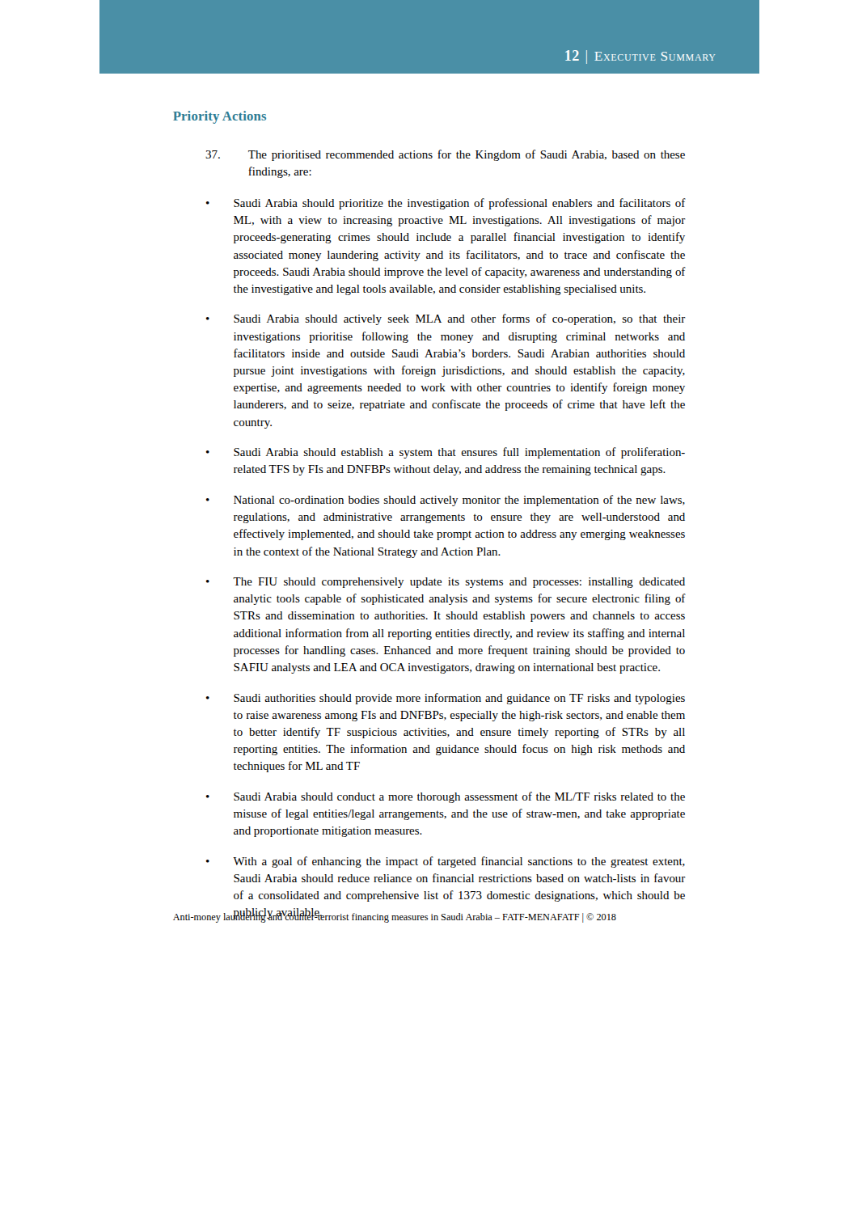12 | Executive Summary
Priority Actions
37. The prioritised recommended actions for the Kingdom of Saudi Arabia, based on these findings, are:
Saudi Arabia should prioritize the investigation of professional enablers and facilitators of ML, with a view to increasing proactive ML investigations. All investigations of major proceeds-generating crimes should include a parallel financial investigation to identify associated money laundering activity and its facilitators, and to trace and confiscate the proceeds. Saudi Arabia should improve the level of capacity, awareness and understanding of the investigative and legal tools available, and consider establishing specialised units.
Saudi Arabia should actively seek MLA and other forms of co-operation, so that their investigations prioritise following the money and disrupting criminal networks and facilitators inside and outside Saudi Arabia’s borders. Saudi Arabian authorities should pursue joint investigations with foreign jurisdictions, and should establish the capacity, expertise, and agreements needed to work with other countries to identify foreign money launderers, and to seize, repatriate and confiscate the proceeds of crime that have left the country.
Saudi Arabia should establish a system that ensures full implementation of proliferation-related TFS by FIs and DNFBPs without delay, and address the remaining technical gaps.
National co-ordination bodies should actively monitor the implementation of the new laws, regulations, and administrative arrangements to ensure they are well-understood and effectively implemented, and should take prompt action to address any emerging weaknesses in the context of the National Strategy and Action Plan.
The FIU should comprehensively update its systems and processes: installing dedicated analytic tools capable of sophisticated analysis and systems for secure electronic filing of STRs and dissemination to authorities. It should establish powers and channels to access additional information from all reporting entities directly, and review its staffing and internal processes for handling cases. Enhanced and more frequent training should be provided to SAFIU analysts and LEA and OCA investigators, drawing on international best practice.
Saudi authorities should provide more information and guidance on TF risks and typologies to raise awareness among FIs and DNFBPs, especially the high-risk sectors, and enable them to better identify TF suspicious activities, and ensure timely reporting of STRs by all reporting entities. The information and guidance should focus on high risk methods and techniques for ML and TF
Saudi Arabia should conduct a more thorough assessment of the ML/TF risks related to the misuse of legal entities/legal arrangements, and the use of straw-men, and take appropriate and proportionate mitigation measures.
With a goal of enhancing the impact of targeted financial sanctions to the greatest extent, Saudi Arabia should reduce reliance on financial restrictions based on watch-lists in favour of a consolidated and comprehensive list of 1373 domestic designations, which should be publicly available.
Anti-money laundering and counter-terrorist financing measures in Saudi Arabia – FATF-MENAFATF | © 2018